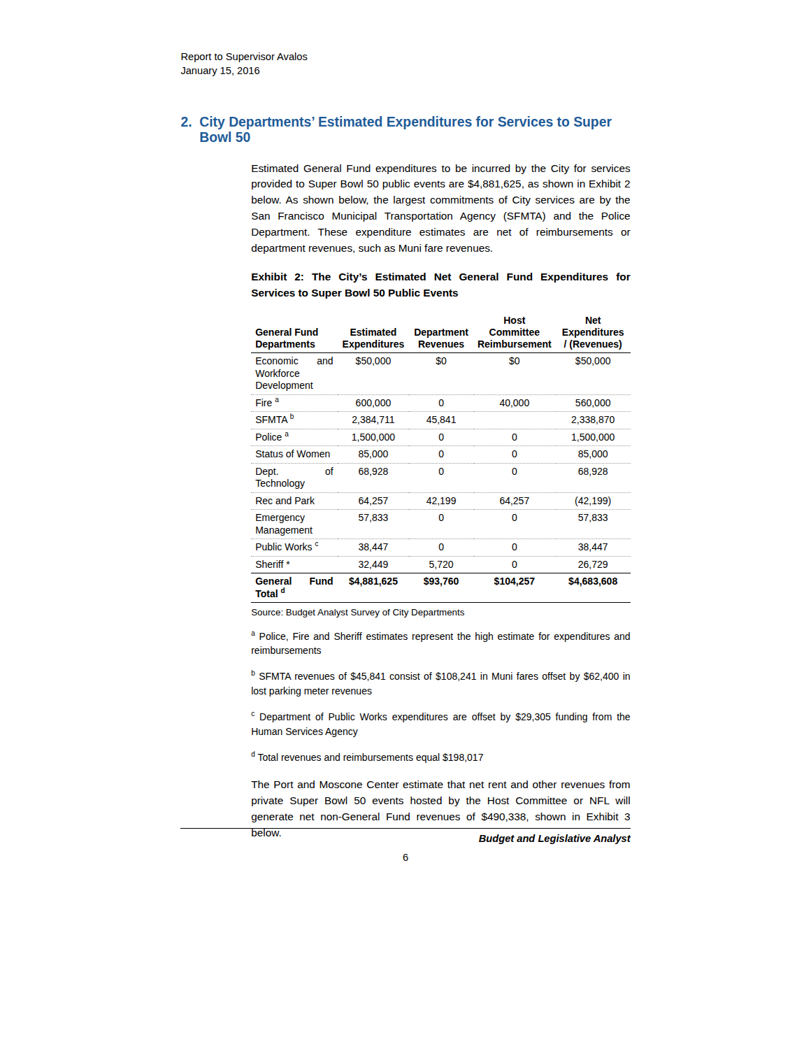Report to Supervisor Avalos
January 15, 2016
2. City Departments’ Estimated Expenditures for Services to Super Bowl 50
Estimated General Fund expenditures to be incurred by the City for services provided to Super Bowl 50 public events are $4,881,625, as shown in Exhibit 2 below. As shown below, the largest commitments of City services are by the San Francisco Municipal Transportation Agency (SFMTA) and the Police Department. These expenditure estimates are net of reimbursements or department revenues, such as Muni fare revenues.
Exhibit 2: The City’s Estimated Net General Fund Expenditures for Services to Super Bowl 50 Public Events
| General Fund Departments | Estimated Expenditures | Department Revenues | Host Committee Reimbursement | Net Expenditures / (Revenues) |
| --- | --- | --- | --- | --- |
| Economic and Workforce Development | $50,000 | $0 | $0 | $50,000 |
| Fire a | 600,000 | 0 | 40,000 | 560,000 |
| SFMTA b | 2,384,711 | 45,841 | | 2,338,870 |
| Police a | 1,500,000 | 0 | 0 | 1,500,000 |
| Status of Women | 85,000 | 0 | 0 | 85,000 |
| Dept. of Technology | 68,928 | 0 | 0 | 68,928 |
| Rec and Park | 64,257 | 42,199 | 64,257 | (42,199) |
| Emergency Management | 57,833 | 0 | 0 | 57,833 |
| Public Works c | 38,447 | 0 | 0 | 38,447 |
| Sheriff * | 32,449 | 5,720 | 0 | 26,729 |
| General Fund Total d | $4,881,625 | $93,760 | $104,257 | $4,683,608 |
Source: Budget Analyst Survey of City Departments
a Police, Fire and Sheriff estimates represent the high estimate for expenditures and reimbursements
b SFMTA revenues of $45,841 consist of $108,241 in Muni fares offset by $62,400 in lost parking meter revenues
c Department of Public Works expenditures are offset by $29,305 funding from the Human Services Agency
d Total revenues and reimbursements equal $198,017
The Port and Moscone Center estimate that net rent and other revenues from private Super Bowl 50 events hosted by the Host Committee or NFL will generate net non-General Fund revenues of $490,338, shown in Exhibit 3 below.
Budget and Legislative Analyst
6